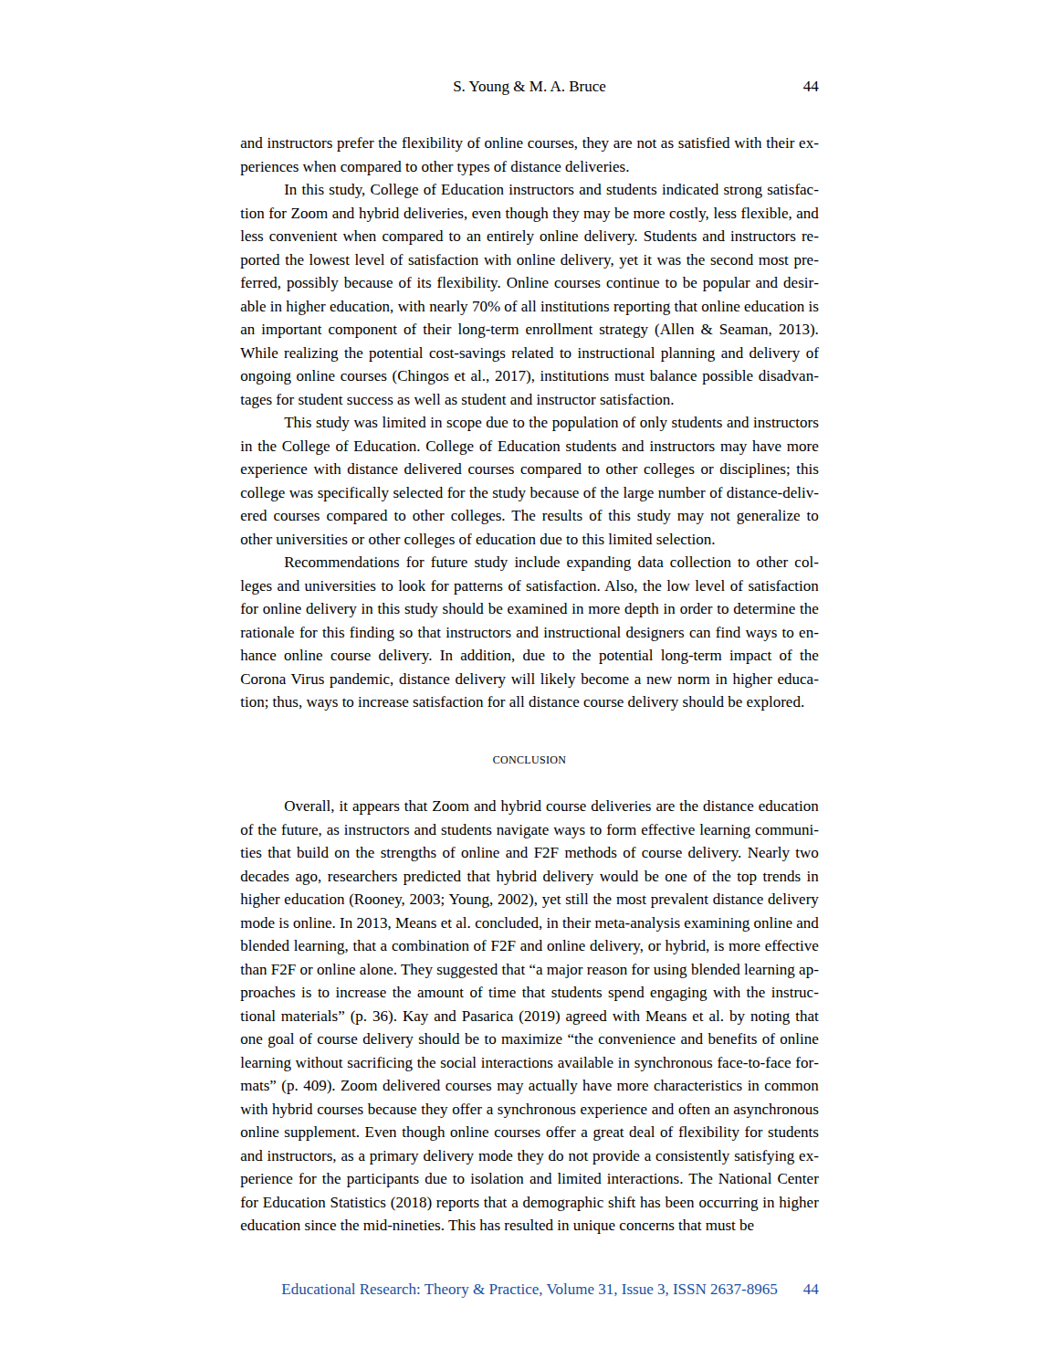S. Young & M. A. Bruce
44
and instructors prefer the flexibility of online courses, they are not as satisfied with their experiences when compared to other types of distance deliveries.
In this study, College of Education instructors and students indicated strong satisfaction for Zoom and hybrid deliveries, even though they may be more costly, less flexible, and less convenient when compared to an entirely online delivery. Students and instructors reported the lowest level of satisfaction with online delivery, yet it was the second most preferred, possibly because of its flexibility. Online courses continue to be popular and desirable in higher education, with nearly 70% of all institutions reporting that online education is an important component of their long-term enrollment strategy (Allen & Seaman, 2013). While realizing the potential cost-savings related to instructional planning and delivery of ongoing online courses (Chingos et al., 2017), institutions must balance possible disadvantages for student success as well as student and instructor satisfaction.
This study was limited in scope due to the population of only students and instructors in the College of Education. College of Education students and instructors may have more experience with distance delivered courses compared to other colleges or disciplines; this college was specifically selected for the study because of the large number of distance-delivered courses compared to other colleges. The results of this study may not generalize to other universities or other colleges of education due to this limited selection.
Recommendations for future study include expanding data collection to other colleges and universities to look for patterns of satisfaction. Also, the low level of satisfaction for online delivery in this study should be examined in more depth in order to determine the rationale for this finding so that instructors and instructional designers can find ways to enhance online course delivery. In addition, due to the potential long-term impact of the Corona Virus pandemic, distance delivery will likely become a new norm in higher education; thus, ways to increase satisfaction for all distance course delivery should be explored.
Conclusion
Overall, it appears that Zoom and hybrid course deliveries are the distance education of the future, as instructors and students navigate ways to form effective learning communities that build on the strengths of online and F2F methods of course delivery. Nearly two decades ago, researchers predicted that hybrid delivery would be one of the top trends in higher education (Rooney, 2003; Young, 2002), yet still the most prevalent distance delivery mode is online. In 2013, Means et al. concluded, in their meta-analysis examining online and blended learning, that a combination of F2F and online delivery, or hybrid, is more effective than F2F or online alone. They suggested that “a major reason for using blended learning approaches is to increase the amount of time that students spend engaging with the instructional materials” (p. 36). Kay and Pasarica (2019) agreed with Means et al. by noting that one goal of course delivery should be to maximize “the convenience and benefits of online learning without sacrificing the social interactions available in synchronous face-to-face formats” (p. 409). Zoom delivered courses may actually have more characteristics in common with hybrid courses because they offer a synchronous experience and often an asynchronous online supplement. Even though online courses offer a great deal of flexibility for students and instructors, as a primary delivery mode they do not provide a consistently satisfying experience for the participants due to isolation and limited interactions. The National Center for Education Statistics (2018) reports that a demographic shift has been occurring in higher education since the mid-nineties. This has resulted in unique concerns that must be
Educational Research: Theory & Practice, Volume 31, Issue 3, ISSN 2637-8965
44